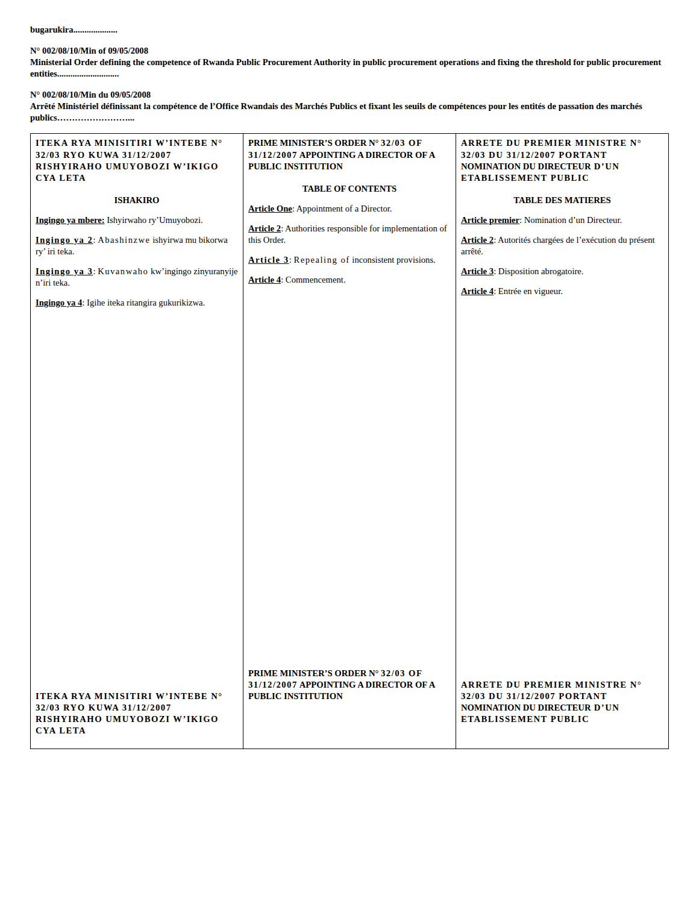bugarukira....................
N° 002/08/10/Min of 09/05/2008
Ministerial Order defining the competence of Rwanda Public Procurement Authority in public procurement operations and fixing the threshold for public procurement entities............................
N° 002/08/10/Min du 09/05/2008
Arrêté Ministériel définissant la compétence de l’Office Rwandais des Marchés Publics et fixant les seuils de compétences pour les entités de passation des marchés publics……………………...
| ITEKA RYA MINISITIRI W’INTEBE N° 32/03 RYO KUWA 31/12/2007 RISHYIRAHO UMUYOBOZI W’IKIGO CYA LETA ISHAKIRO Ingingo ya mbere: Ishyirwaho ry’Umuyobozi. Ingingo ya 2 : Abashinzwe ishyirwa mu bikorwa ry’ iri teka. Ingingo ya 3 : Kuvanwaho kw’ingingo zinyuranyije n’iri teka. Ingingo ya 4 : Igihe iteka ritangira gukurikizwa. ITEKA RYA MINISITIRI W’INTEBE N° 32/03 RYO KUWA 31/12/2007 RISHYIRAHO UMUYOBOZI W’IKIGO CYA LETA | PRIME MINISTER’S ORDER N° 32/03 OF 31/12/2007 APPOINTING A DIRECTOR OF A PUBLIC INSTITUTION TABLE OF CONTENTS Article One : Appointment of a Director. Article 2 : Authorities responsible for implementation of this Order. Article 3 : Repealing of inconsistent provisions. Article 4 : Commencement. PRIME MINISTER’S ORDER N° 32/03 OF 31/12/2007 APPOINTING A DIRECTOR OF A PUBLIC INSTITUTION | ARRETE DU PREMIER MINISTRE N° 32/03 DU 31/12/2007 PORTANT NOMINATION DU DIRECTEUR D’UN ETABLISSEMENT PUBLIC TABLE DES MATIERES Article premier : Nomination d’un Directeur. Article 2 : Autorités chargées de l’exécution du présent arrêté. Article 3 : Disposition abrogatoire. Article 4 : Entrée en vigueur. ARRETE DU PREMIER MINISTRE N° 32/03 DU 31/12/2007 PORTANT NOMINATION DU DIRECTEUR D’UN ETABLISSEMENT PUBLIC |